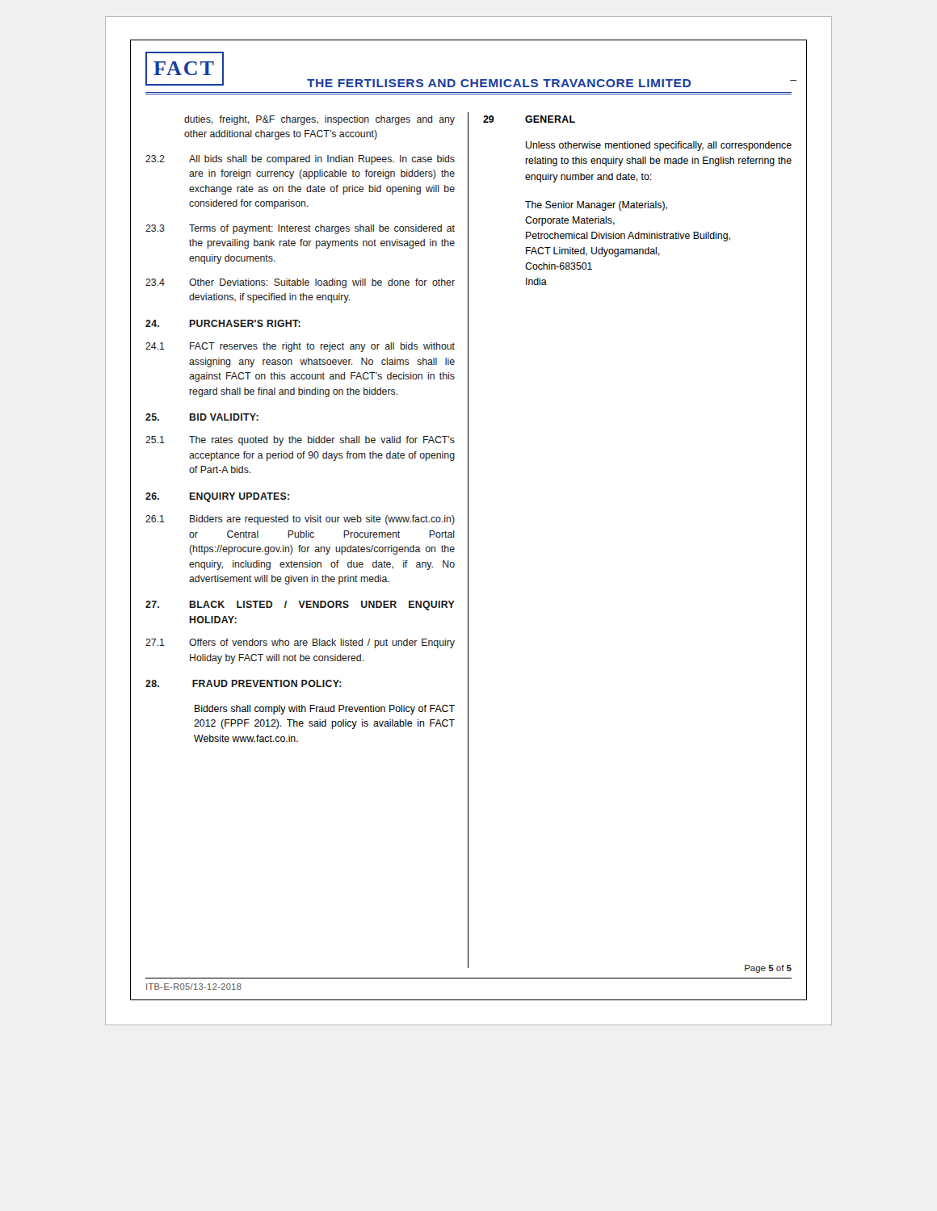FACT
THE FERTILISERS AND CHEMICALS TRAVANCORE LIMITED
–
duties, freight, P&F charges, inspection charges and any other additional charges to FACT’s account)
23.2
All bids shall be compared in Indian Rupees. In case bids are in foreign currency (applicable to foreign bidders) the exchange rate as on the date of price bid opening will be considered for comparison.
23.3
Terms of payment: Interest charges shall be considered at the prevailing bank rate for payments not envisaged in the enquiry documents.
23.4
Other Deviations: Suitable loading will be done for other deviations, if specified in the enquiry.
24.
PURCHASER'S RIGHT:
24.1
FACT reserves the right to reject any or all bids without assigning any reason whatsoever. No claims shall lie against FACT on this account and FACT’s decision in this regard shall be final and binding on the bidders.
25.
BID VALIDITY:
25.1
The rates quoted by the bidder shall be valid for FACT’s acceptance for a period of 90 days from the date of opening of Part-A bids.
26.
ENQUIRY UPDATES:
26.1
Bidders are requested to visit our web site (www.fact.co.in) or Central Public Procurement Portal (https://eprocure.gov.in) for any updates/corrigenda on the enquiry, including extension of due date, if any. No advertisement will be given in the print media.
27.
BLACK LISTED / VENDORS UNDER ENQUIRY HOLIDAY:
27.1
Offers of vendors who are Black listed / put under Enquiry Holiday by FACT will not be considered.
28.
FRAUD PREVENTION POLICY:
Bidders shall comply with Fraud Prevention Policy of FACT 2012 (FPPF 2012). The said policy is available in FACT Website www.fact.co.in.
29
GENERAL
Unless otherwise mentioned specifically, all correspondence relating to this enquiry shall be made in English referring the enquiry number and date, to:
The Senior Manager (Materials),
Corporate Materials,
Petrochemical Division Administrative Building,
FACT Limited, Udyogamandal,
Cochin-683501
India
Page 5 of 5
ITB-E-R05/13-12-2018